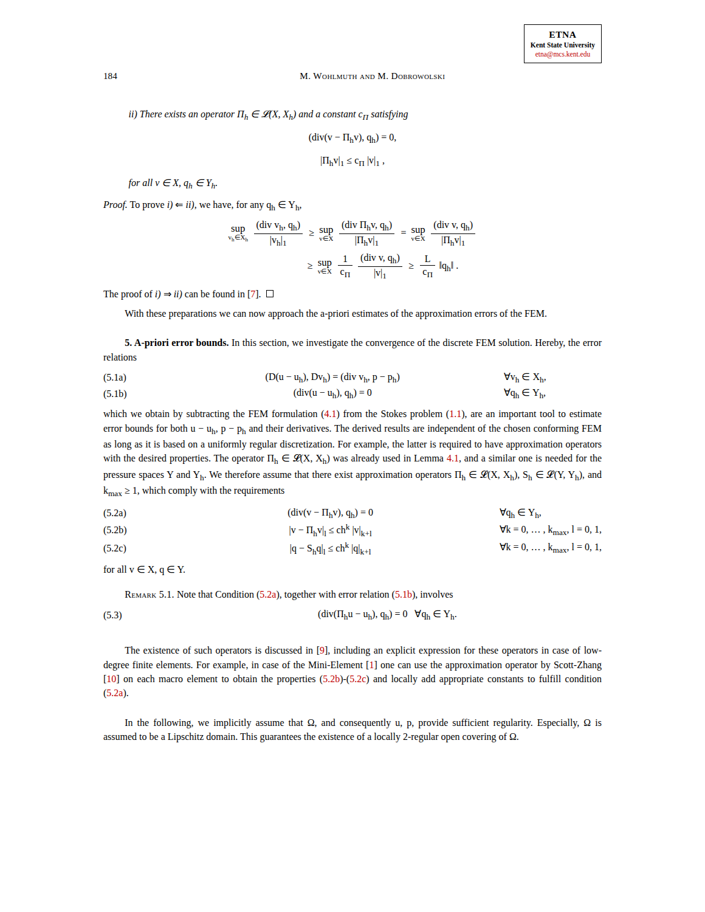ETNA
Kent State University
etna@mcs.kent.edu
184
M. Wohlmuth and M. Dobrowolski
ii) There exists an operator Πh ∈ 𝓛(X, Xh) and a constant cΠ satisfying
(div(v − Πhv), qh) = 0,
|Πhv|1 ≤ cΠ |v|1 ,
for all v ∈ X, qh ∈ Yh.
Proof. To prove i) ⇐ ii), we have, for any qh ∈ Yh,
sup vh∈Xh (div vh, qh)|vh|1 ≥ sup v∈X (div Πhv, qh)|Πhv|1 = sup v∈X (div v, qh)|Πhv|1
≥ sup v∈X 1 cΠ (div v, qh)|v|1 ≥ LcΠ ‖qh‖ .
The proof of i) ⇒ ii) can be found in [7].
With these preparations we can now approach the a-priori estimates of the approximation errors of the FEM.
5. A-priori error bounds. In this section, we investigate the convergence of the discrete FEM solution. Hereby, the error relations
(5.1a)
(D(u − uh), Dvh) = (div vh, p − ph)
∀vh ∈ Xh,
(5.1b)
(div(u − uh), qh) = 0
∀qh ∈ Yh,
which we obtain by subtracting the FEM formulation (4.1) from the Stokes problem (1.1), are an important tool to estimate error bounds for both u − uh, p − ph and their derivatives. The derived results are independent of the chosen conforming FEM as long as it is based on a uniformly regular discretization. For example, the latter is required to have approximation operators with the desired properties. The operator Πh ∈ 𝓛(X, Xh) was already used in Lemma 4.1, and a similar one is needed for the pressure spaces Y and Yh. We therefore assume that there exist approximation operators Πh ∈ 𝓛(X, Xh), Sh ∈ 𝓛(Y, Yh), and kmax ≥ 1, which comply with the requirements
(5.2a)
(div(v − Πhv), qh) = 0
∀qh ∈ Yh,
(5.2b)
|v − Πhv|l ≤ chk |v|k+l
∀k = 0, … , kmax, l = 0, 1,
(5.2c)
|q − Shq|l ≤ chk |q|k+l
∀k = 0, … , kmax, l = 0, 1,
for all v ∈ X, q ∈ Y.
Remark 5.1. Note that Condition (5.2a), together with error relation (5.1b), involves
(5.3)
(div(Πhu − uh), qh) = 0 ∀qh ∈ Yh.
The existence of such operators is discussed in [9], including an explicit expression for these operators in case of low-degree finite elements. For example, in case of the Mini-Element [1] one can use the approximation operator by Scott-Zhang [10] on each macro element to obtain the properties (5.2b)-(5.2c) and locally add appropriate constants to fulfill condition (5.2a).
In the following, we implicitly assume that Ω, and consequently u, p, provide sufficient regularity. Especially, Ω is assumed to be a Lipschitz domain. This guarantees the existence of a locally 2-regular open covering of Ω.